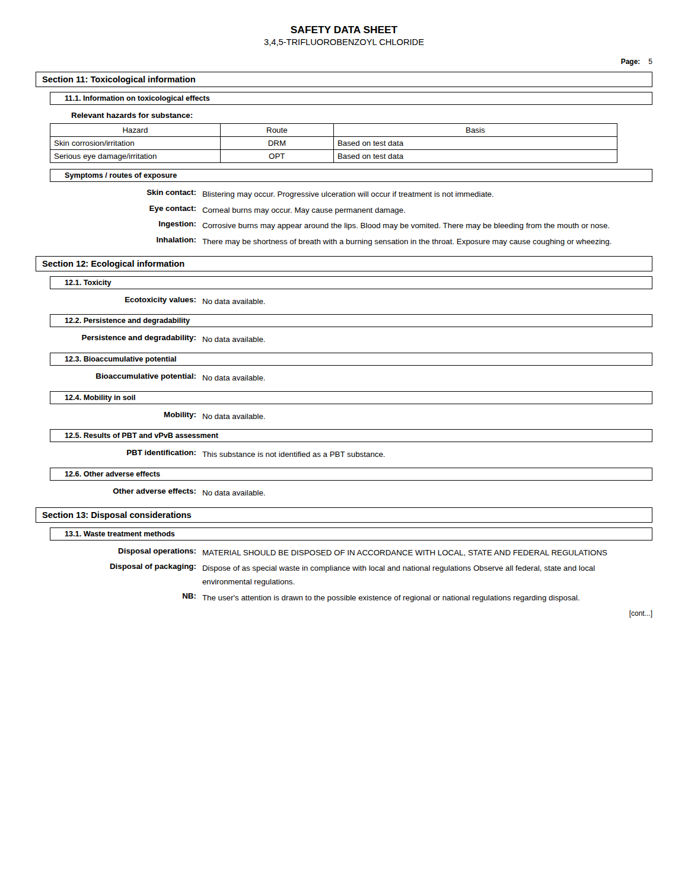SAFETY DATA SHEET
3,4,5-TRIFLUOROBENZOYL CHLORIDE
Page:5
Section 11: Toxicological information
11.1. Information on toxicological effects
Relevant hazards for substance:
| Hazard | Route | Basis |
| --- | --- | --- |
| Skin corrosion/irritation | DRM | Based on test data |
| Serious eye damage/irritation | OPT | Based on test data |
Symptoms / routes of exposure
| Skin contact: | Blistering may occur. Progressive ulceration will occur if treatment is not immediate. |
| Eye contact: | Corneal burns may occur. May cause permanent damage. |
| Ingestion: | Corrosive burns may appear around the lips. Blood may be vomited. There may be bleeding from the mouth or nose. |
| Inhalation: | There may be shortness of breath with a burning sensation in the throat. Exposure may cause coughing or wheezing. |
Section 12: Ecological information
12.1. Toxicity
| Ecotoxicity values: | No data available. |
12.2. Persistence and degradability
| Persistence and degradability: | No data available. |
12.3. Bioaccumulative potential
| Bioaccumulative potential: | No data available. |
12.4. Mobility in soil
| Mobility: | No data available. |
12.5. Results of PBT and vPvB assessment
| PBT identification: | This substance is not identified as a PBT substance. |
12.6. Other adverse effects
| Other adverse effects: | No data available. |
Section 13: Disposal considerations
13.1. Waste treatment methods
| Disposal operations: | MATERIAL SHOULD BE DISPOSED OF IN ACCORDANCE WITH LOCAL, STATE AND FEDERAL REGULATIONS |
| Disposal of packaging: | Dispose of as special waste in compliance with local and national regulations Observe all federal, state and local environmental regulations. |
| NB: | The user's attention is drawn to the possible existence of regional or national regulations regarding disposal. |
[cont...]